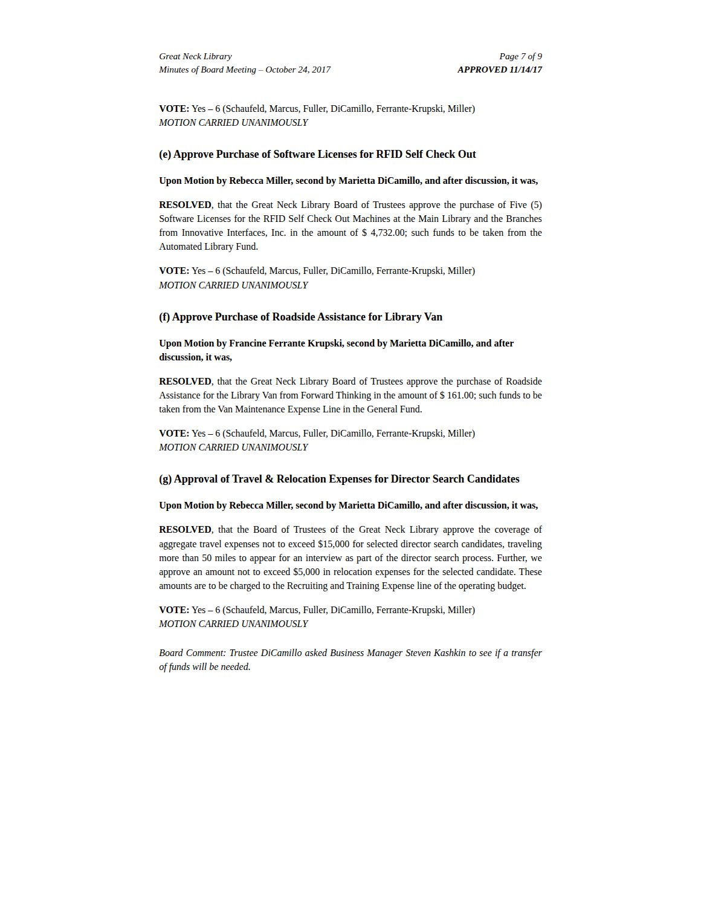| Great Neck Library Minutes of Board Meeting – October 24, 2017 | Page 7 of 9 APPROVED 11/14/17 |
VOTE: Yes – 6 (Schaufeld, Marcus, Fuller, DiCamillo, Ferrante-Krupski, Miller)
MOTION CARRIED UNANIMOUSLY
(e) Approve Purchase of Software Licenses for RFID Self Check Out
Upon Motion by Rebecca Miller, second by Marietta DiCamillo, and after discussion, it was,
RESOLVED, that the Great Neck Library Board of Trustees approve the purchase of Five (5) Software Licenses for the RFID Self Check Out Machines at the Main Library and the Branches from Innovative Interfaces, Inc. in the amount of $ 4,732.00; such funds to be taken from the Automated Library Fund.
VOTE: Yes – 6 (Schaufeld, Marcus, Fuller, DiCamillo, Ferrante-Krupski, Miller)
MOTION CARRIED UNANIMOUSLY
(f) Approve Purchase of Roadside Assistance for Library Van
Upon Motion by Francine Ferrante Krupski, second by Marietta DiCamillo, and after discussion, it was,
RESOLVED, that the Great Neck Library Board of Trustees approve the purchase of Roadside Assistance for the Library Van from Forward Thinking in the amount of $ 161.00; such funds to be taken from the Van Maintenance Expense Line in the General Fund.
VOTE: Yes – 6 (Schaufeld, Marcus, Fuller, DiCamillo, Ferrante-Krupski, Miller)
MOTION CARRIED UNANIMOUSLY
(g) Approval of Travel & Relocation Expenses for Director Search Candidates
Upon Motion by Rebecca Miller, second by Marietta DiCamillo, and after discussion, it was,
RESOLVED, that the Board of Trustees of the Great Neck Library approve the coverage of aggregate travel expenses not to exceed $15,000 for selected director search candidates, traveling more than 50 miles to appear for an interview as part of the director search process. Further, we approve an amount not to exceed $5,000 in relocation expenses for the selected candidate. These amounts are to be charged to the Recruiting and Training Expense line of the operating budget.
VOTE: Yes – 6 (Schaufeld, Marcus, Fuller, DiCamillo, Ferrante-Krupski, Miller)
MOTION CARRIED UNANIMOUSLY
Board Comment: Trustee DiCamillo asked Business Manager Steven Kashkin to see if a transfer of funds will be needed.